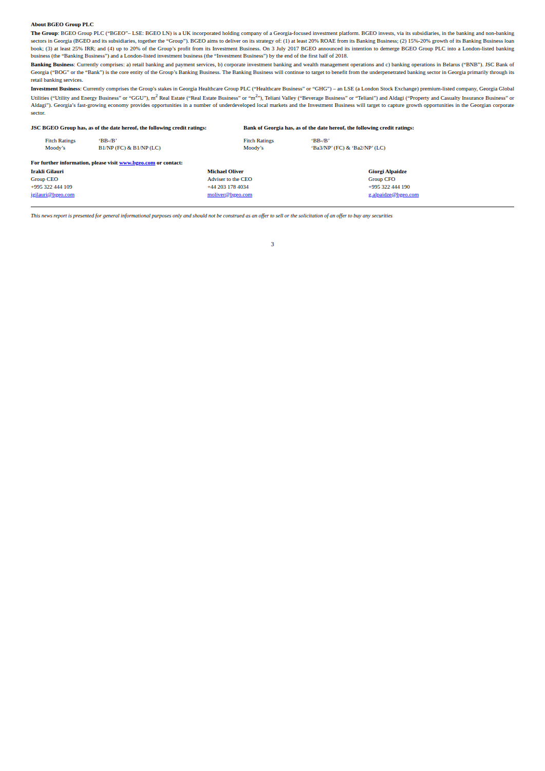About BGEO Group PLC
The Group: BGEO Group PLC (“BGEO”– LSE: BGEO LN) is a UK incorporated holding company of a Georgia-focused investment platform. BGEO invests, via its subsidiaries, in the banking and non-banking sectors in Georgia (BGEO and its subsidiaries, together the “Group”). BGEO aims to deliver on its strategy of: (1) at least 20% ROAE from its Banking Business; (2) 15%-20% growth of its Banking Business loan book; (3) at least 25% IRR; and (4) up to 20% of the Group’s profit from its Investment Business. On 3 July 2017 BGEO announced its intention to demerge BGEO Group PLC into a London-listed banking business (the “Banking Business”) and a London-listed investment business (the “Investment Business”) by the end of the first half of 2018.
Banking Business: Currently comprises: a) retail banking and payment services, b) corporate investment banking and wealth management operations and c) banking operations in Belarus (“BNB”). JSC Bank of Georgia (“BOG” or the “Bank”) is the core entity of the Group’s Banking Business. The Banking Business will continue to target to benefit from the underpenetrated banking sector in Georgia primarily through its retail banking services.
Investment Business: Currently comprises the Group's stakes in Georgia Healthcare Group PLC (“Healthcare Business” or “GHG”) – an LSE (a London Stock Exchange) premium-listed company, Georgia Global Utilities (“Utility and Energy Business” or “GGU”), m2 Real Estate (“Real Estate Business” or “m2”), Teliani Valley (“Beverage Business” or “Teliani”) and Aldagi (“Property and Casualty Insurance Business” or Aldagi”). Georgia’s fast-growing economy provides opportunities in a number of underdeveloped local markets and the Investment Business will target to capture growth opportunities in the Georgian corporate sector.
| JSC BGEO Group has, as of the date hereof, the following credit ratings: | Bank of Georgia has, as of the date hereof, the following credit ratings: |
| Fitch Ratings | ‘BB-/B’ | Fitch Ratings | ‘BB-/B’ |
| Moody’s | B1/NP (FC) & B1/NP (LC) | Moody’s | ‘Ba3/NP’ (FC) & ‘Ba2/NP’ (LC) |
For further information, please visit www.bgeo.com or contact:
| Irakli Gilauri | Michael Oliver | Giorgi Alpaidze |
| Group CEO | Adviser to the CEO | Group CFO |
| +995 322 444 109 | +44 203 178 4034 | +995 322 444 190 |
| igilauri@bgeo.com | moliver@bgeo.com | g.alpaidze@bgeo.com |
This news report is presented for general informational purposes only and should not be construed as an offer to sell or the solicitation of an offer to buy any securities
3